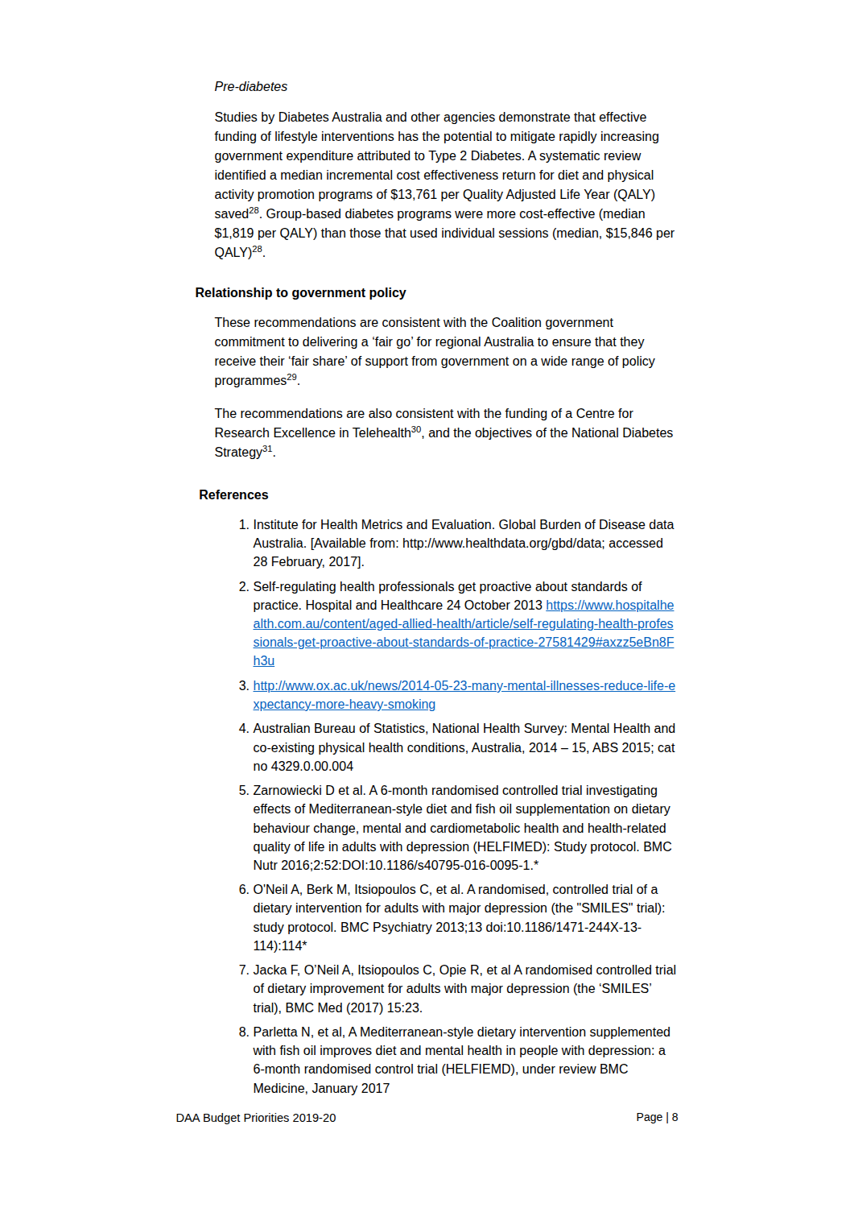Pre-diabetes
Studies by Diabetes Australia and other agencies demonstrate that effective funding of lifestyle interventions has the potential to mitigate rapidly increasing government expenditure attributed to Type 2 Diabetes. A systematic review identified a median incremental cost effectiveness return for diet and physical activity promotion programs of $13,761 per Quality Adjusted Life Year (QALY) saved28. Group-based diabetes programs were more cost-effective (median $1,819 per QALY) than those that used individual sessions (median, $15,846 per QALY)28.
Relationship to government policy
These recommendations are consistent with the Coalition government commitment to delivering a ‘fair go’ for regional Australia to ensure that they receive their ‘fair share’ of support from government on a wide range of policy programmes29.
The recommendations are also consistent with the funding of a Centre for Research Excellence in Telehealth30, and the objectives of the National Diabetes Strategy31.
References
Institute for Health Metrics and Evaluation. Global Burden of Disease data Australia. [Available from: http://www.healthdata.org/gbd/data; accessed 28 February, 2017].
Self-regulating health professionals get proactive about standards of practice. Hospital and Healthcare 24 October 2013 https://www.hospitalhealth.com.au/content/aged-allied-health/article/self-regulating-health-professionals-get-proactive-about-standards-of-practice-27581429#axzz5eBn8Fh3u
http://www.ox.ac.uk/news/2014-05-23-many-mental-illnesses-reduce-life-expectancy-more-heavy-smoking
Australian Bureau of Statistics, National Health Survey: Mental Health and co-existing physical health conditions, Australia, 2014 – 15, ABS 2015; cat no 4329.0.00.004
Zarnowiecki D et al. A 6-month randomised controlled trial investigating effects of Mediterranean-style diet and fish oil supplementation on dietary behaviour change, mental and cardiometabolic health and health-related quality of life in adults with depression (HELFIMED): Study protocol. BMC Nutr 2016;2:52:DOI:10.1186/s40795-016-0095-1.*
O'Neil A, Berk M, Itsiopoulos C, et al. A randomised, controlled trial of a dietary intervention for adults with major depression (the "SMILES" trial): study protocol. BMC Psychiatry 2013;13 doi:10.1186/1471-244X-13-114):114*
Jacka F, O’Neil A, Itsiopoulos C, Opie R, et al A randomised controlled trial of dietary improvement for adults with major depression (the ‘SMILES’ trial), BMC Med (2017) 15:23.
Parletta N, et al, A Mediterranean-style dietary intervention supplemented with fish oil improves diet and mental health in people with depression: a 6-month randomised control trial (HELFIEMD), under review BMC Medicine, January 2017
DAA Budget Priorities 2019-20 Page | 8